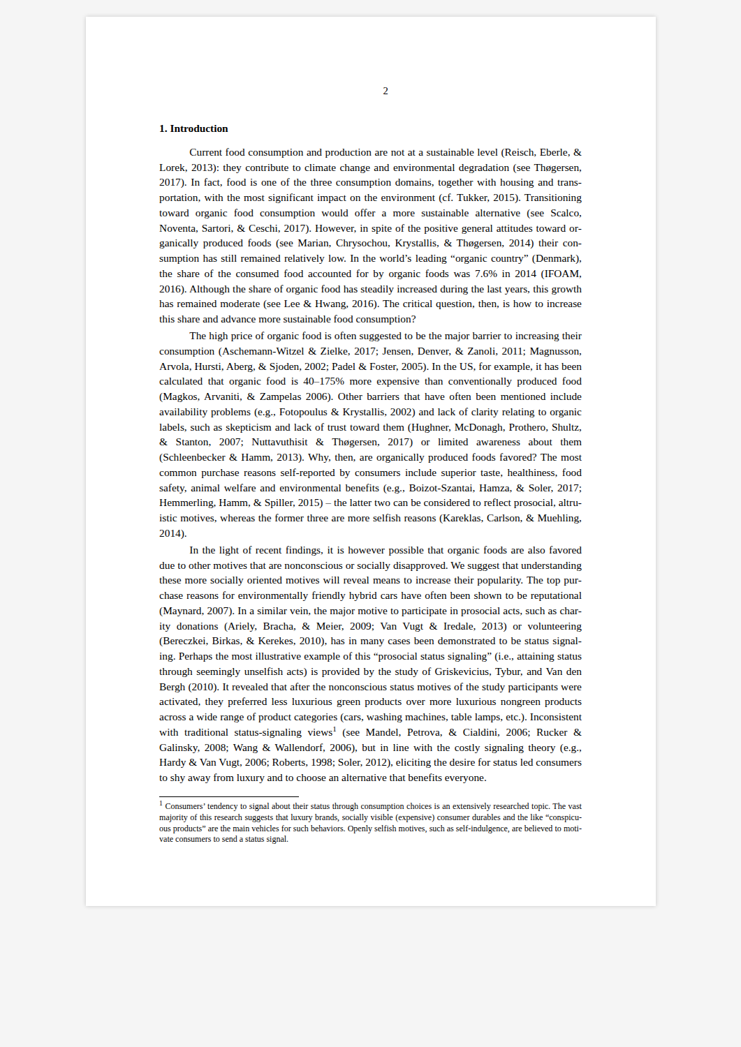2
1. Introduction
Current food consumption and production are not at a sustainable level (Reisch, Eberle, & Lorek, 2013): they contribute to climate change and environmental degradation (see Thøgersen, 2017). In fact, food is one of the three consumption domains, together with housing and transportation, with the most significant impact on the environment (cf. Tukker, 2015). Transitioning toward organic food consumption would offer a more sustainable alternative (see Scalco, Noventa, Sartori, & Ceschi, 2017). However, in spite of the positive general attitudes toward organically produced foods (see Marian, Chrysochou, Krystallis, & Thøgersen, 2014) their consumption has still remained relatively low. In the world’s leading “organic country” (Denmark), the share of the consumed food accounted for by organic foods was 7.6% in 2014 (IFOAM, 2016). Although the share of organic food has steadily increased during the last years, this growth has remained moderate (see Lee & Hwang, 2016). The critical question, then, is how to increase this share and advance more sustainable food consumption?
The high price of organic food is often suggested to be the major barrier to increasing their consumption (Aschemann-Witzel & Zielke, 2017; Jensen, Denver, & Zanoli, 2011; Magnusson, Arvola, Hursti, Aberg, & Sjoden, 2002; Padel & Foster, 2005). In the US, for example, it has been calculated that organic food is 40–175% more expensive than conventionally produced food (Magkos, Arvaniti, & Zampelas 2006). Other barriers that have often been mentioned include availability problems (e.g., Fotopoulus & Krystallis, 2002) and lack of clarity relating to organic labels, such as skepticism and lack of trust toward them (Hughner, McDonagh, Prothero, Shultz, & Stanton, 2007; Nuttavuthisit & Thøgersen, 2017) or limited awareness about them (Schleenbecker & Hamm, 2013). Why, then, are organically produced foods favored? The most common purchase reasons self-reported by consumers include superior taste, healthiness, food safety, animal welfare and environmental benefits (e.g., Boizot-Szantai, Hamza, & Soler, 2017; Hemmerling, Hamm, & Spiller, 2015) – the latter two can be considered to reflect prosocial, altruistic motives, whereas the former three are more selfish reasons (Kareklas, Carlson, & Muehling, 2014).
In the light of recent findings, it is however possible that organic foods are also favored due to other motives that are nonconscious or socially disapproved. We suggest that understanding these more socially oriented motives will reveal means to increase their popularity. The top purchase reasons for environmentally friendly hybrid cars have often been shown to be reputational (Maynard, 2007). In a similar vein, the major motive to participate in prosocial acts, such as charity donations (Ariely, Bracha, & Meier, 2009; Van Vugt & Iredale, 2013) or volunteering (Bereczkei, Birkas, & Kerekes, 2010), has in many cases been demonstrated to be status signaling. Perhaps the most illustrative example of this “prosocial status signaling” (i.e., attaining status through seemingly unselfish acts) is provided by the study of Griskevicius, Tybur, and Van den Bergh (2010). It revealed that after the nonconscious status motives of the study participants were activated, they preferred less luxurious green products over more luxurious nongreen products across a wide range of product categories (cars, washing machines, table lamps, etc.). Inconsistent with traditional status-signaling views1 (see Mandel, Petrova, & Cialdini, 2006; Rucker & Galinsky, 2008; Wang & Wallendorf, 2006), but in line with the costly signaling theory (e.g., Hardy & Van Vugt, 2006; Roberts, 1998; Soler, 2012), eliciting the desire for status led consumers to shy away from luxury and to choose an alternative that benefits everyone.
1 Consumers’ tendency to signal about their status through consumption choices is an extensively researched topic. The vast majority of this research suggests that luxury brands, socially visible (expensive) consumer durables and the like “conspicuous products” are the main vehicles for such behaviors. Openly selfish motives, such as self-indulgence, are believed to motivate consumers to send a status signal.